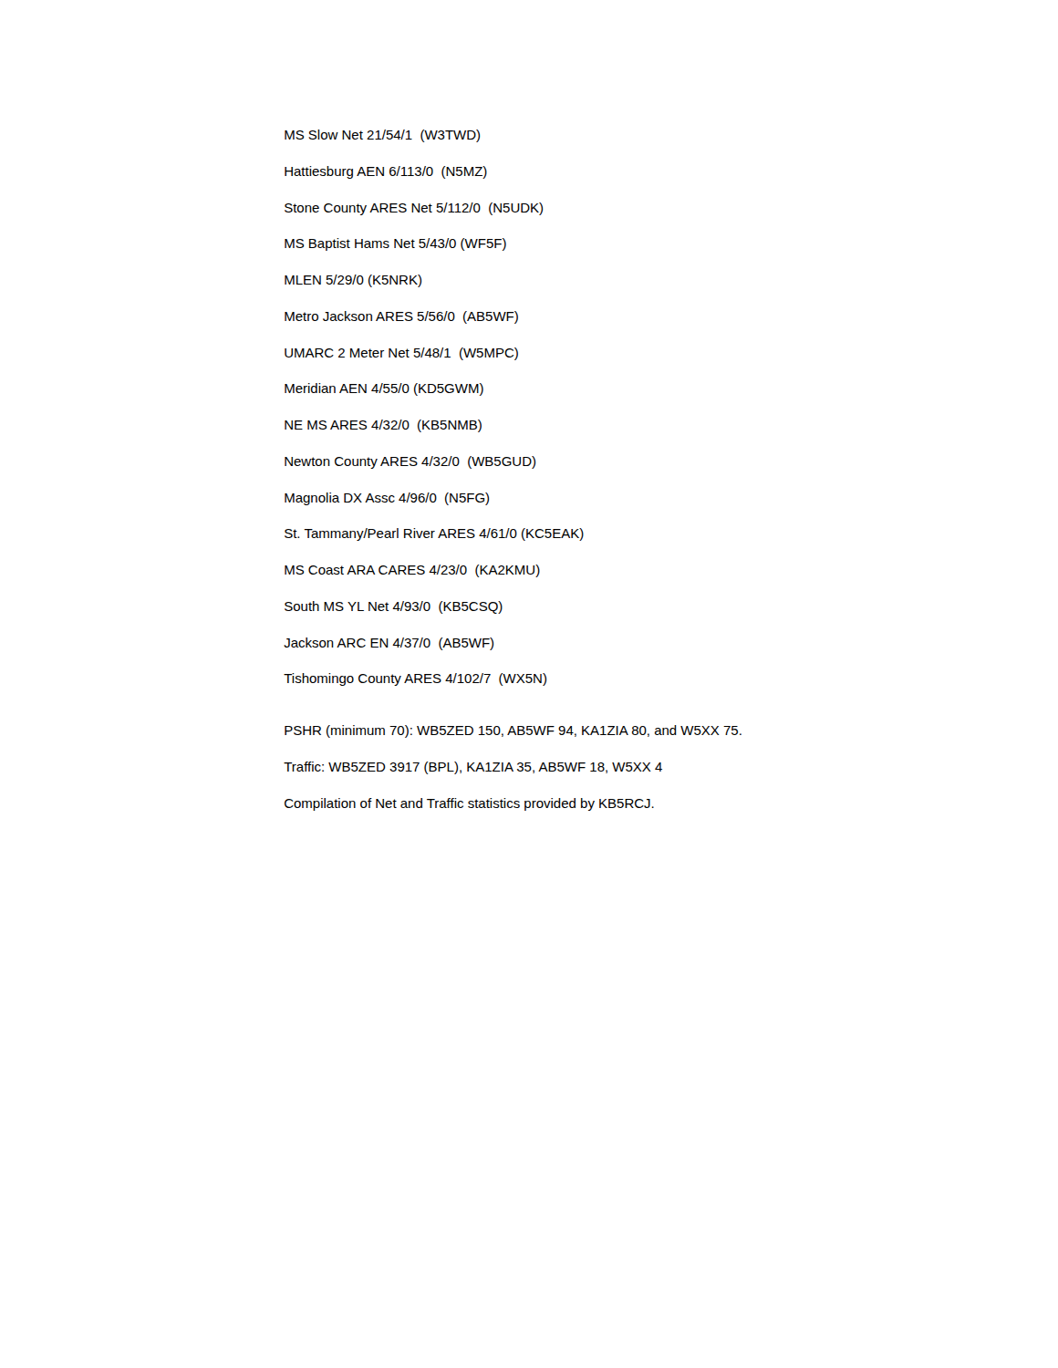MS Slow Net 21/54/1 (W3TWD)
Hattiesburg AEN 6/113/0 (N5MZ)
Stone County ARES Net 5/112/0 (N5UDK)
MS Baptist Hams Net 5/43/0 (WF5F)
MLEN 5/29/0 (K5NRK)
Metro Jackson ARES 5/56/0 (AB5WF)
UMARC 2 Meter Net 5/48/1 (W5MPC)
Meridian AEN 4/55/0 (KD5GWM)
NE MS ARES 4/32/0 (KB5NMB)
Newton County ARES 4/32/0 (WB5GUD)
Magnolia DX Assc 4/96/0 (N5FG)
St. Tammany/Pearl River ARES 4/61/0 (KC5EAK)
MS Coast ARA CARES 4/23/0 (KA2KMU)
South MS YL Net 4/93/0 (KB5CSQ)
Jackson ARC EN 4/37/0 (AB5WF)
Tishomingo County ARES 4/102/7 (WX5N)
PSHR (minimum 70): WB5ZED 150, AB5WF 94, KA1ZIA 80, and W5XX 75.
Traffic: WB5ZED 3917 (BPL), KA1ZIA 35, AB5WF 18, W5XX 4
Compilation of Net and Traffic statistics provided by KB5RCJ.